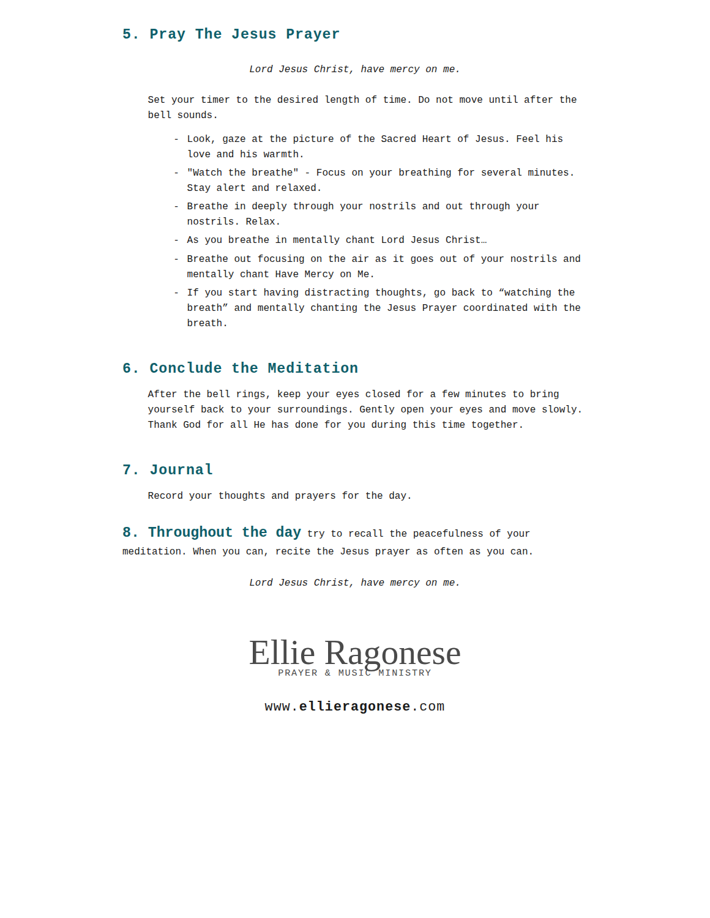5. Pray The Jesus Prayer
Lord Jesus Christ, have mercy on me.
Set your timer to the desired length of time. Do not move until after the bell sounds.
Look, gaze at the picture of the Sacred Heart of Jesus. Feel his love and his warmth.
"Watch the breathe" - Focus on your breathing for several minutes. Stay alert and relaxed.
Breathe in deeply through your nostrils and out through your nostrils. Relax.
As you breathe in mentally chant Lord Jesus Christ…
Breathe out focusing on the air as it goes out of your nostrils and mentally chant Have Mercy on Me.
If you start having distracting thoughts, go back to “watching the breath” and mentally chanting the Jesus Prayer coordinated with the breath.
6. Conclude the Meditation
After the bell rings, keep your eyes closed for a few minutes to bring yourself back to your surroundings. Gently open your eyes and move slowly. Thank God for all He has done for you during this time together.
7. Journal
Record your thoughts and prayers for the day.
8. Throughout the day try to recall the peacefulness of your meditation. When you can, recite the Jesus prayer as often as you can.
Lord Jesus Christ, have mercy on me.
Ellie Ragonese
PRAYER & MUSIC MINISTRY
www.ellieragonese.com